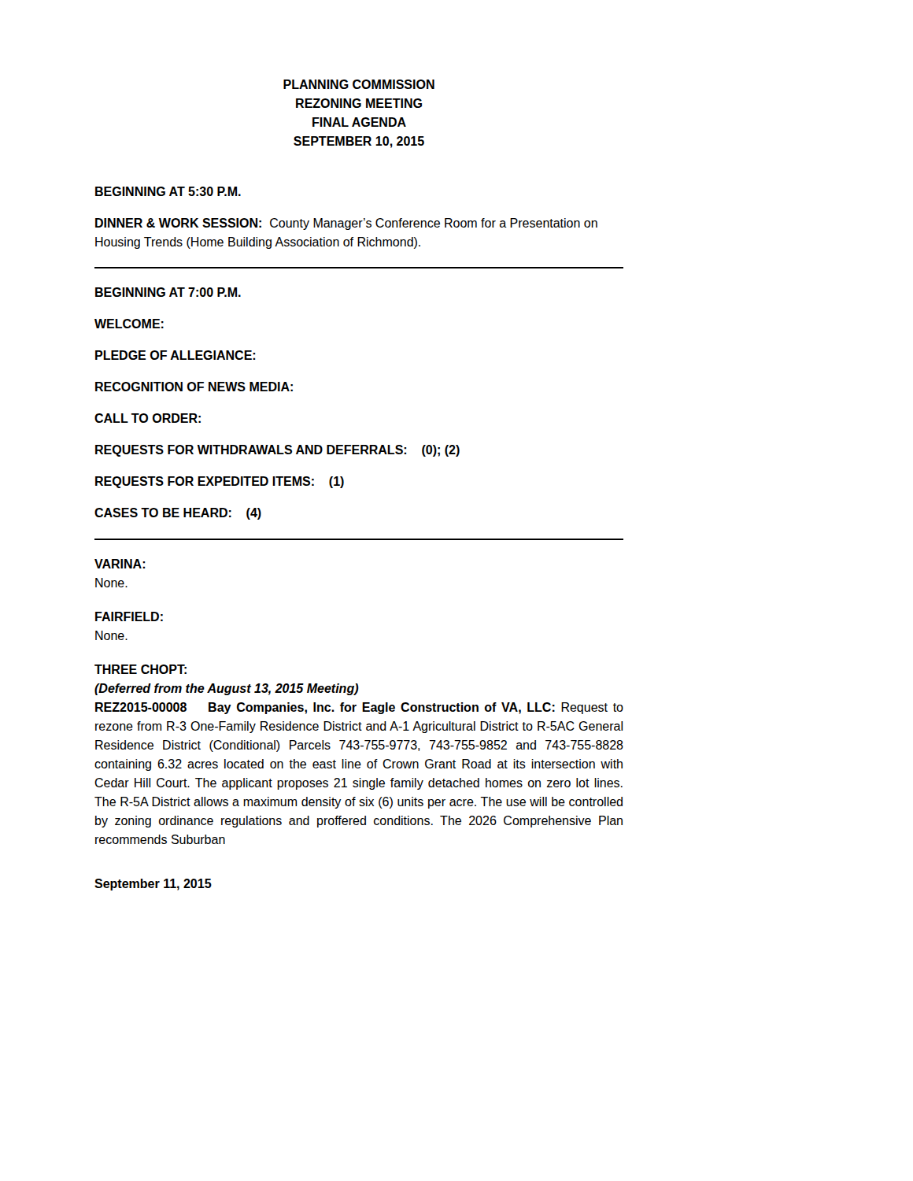PLANNING COMMISSION
REZONING MEETING
FINAL AGENDA
SEPTEMBER 10, 2015
BEGINNING AT 5:30 P.M.
DINNER & WORK SESSION: County Manager’s Conference Room for a Presentation on Housing Trends (Home Building Association of Richmond).
BEGINNING AT 7:00 P.M.
WELCOME:
PLEDGE OF ALLEGIANCE:
RECOGNITION OF NEWS MEDIA:
CALL TO ORDER:
REQUESTS FOR WITHDRAWALS AND DEFERRALS: (0); (2)
REQUESTS FOR EXPEDITED ITEMS: (1)
CASES TO BE HEARD: (4)
VARINA:
None.
FAIRFIELD:
None.
THREE CHOPT:
(Deferred from the August 13, 2015 Meeting)
REZ2015-00008 Bay Companies, Inc. for Eagle Construction of VA, LLC: Request to rezone from R-3 One-Family Residence District and A-1 Agricultural District to R-5AC General Residence District (Conditional) Parcels 743-755-9773, 743-755-9852 and 743-755-8828 containing 6.32 acres located on the east line of Crown Grant Road at its intersection with Cedar Hill Court. The applicant proposes 21 single family detached homes on zero lot lines. The R-5A District allows a maximum density of six (6) units per acre. The use will be controlled by zoning ordinance regulations and proffered conditions. The 2026 Comprehensive Plan recommends Suburban
September 11, 2015